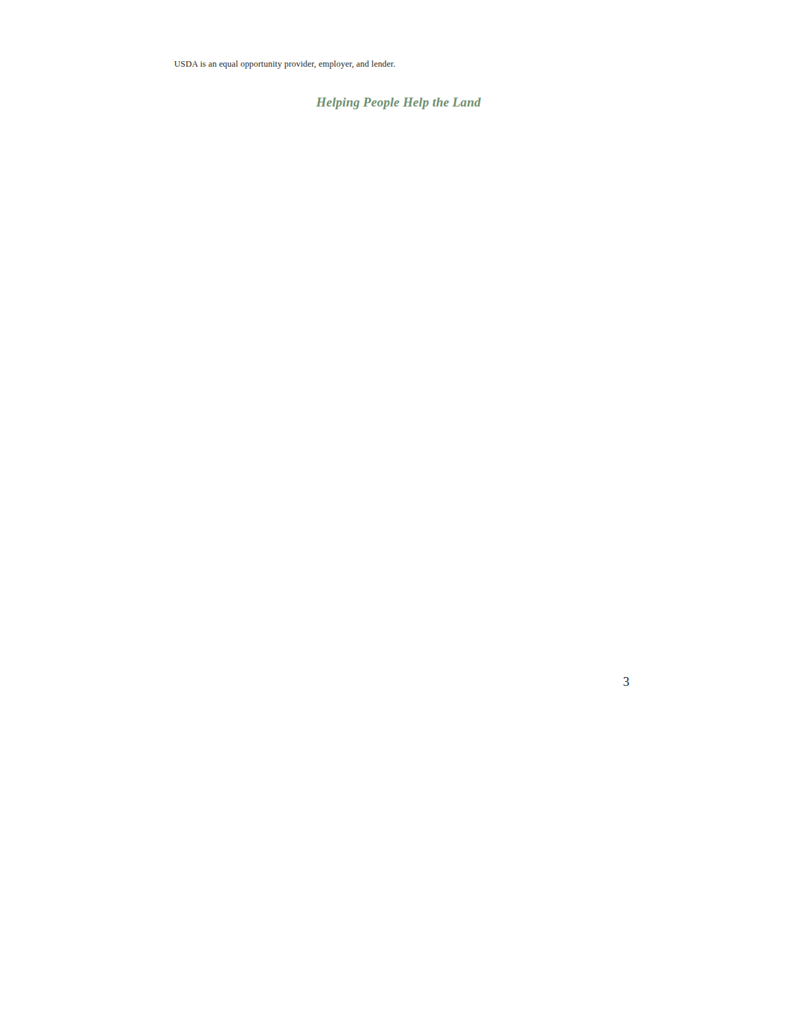USDA is an equal opportunity provider, employer, and lender.
Helping People Help the Land
3